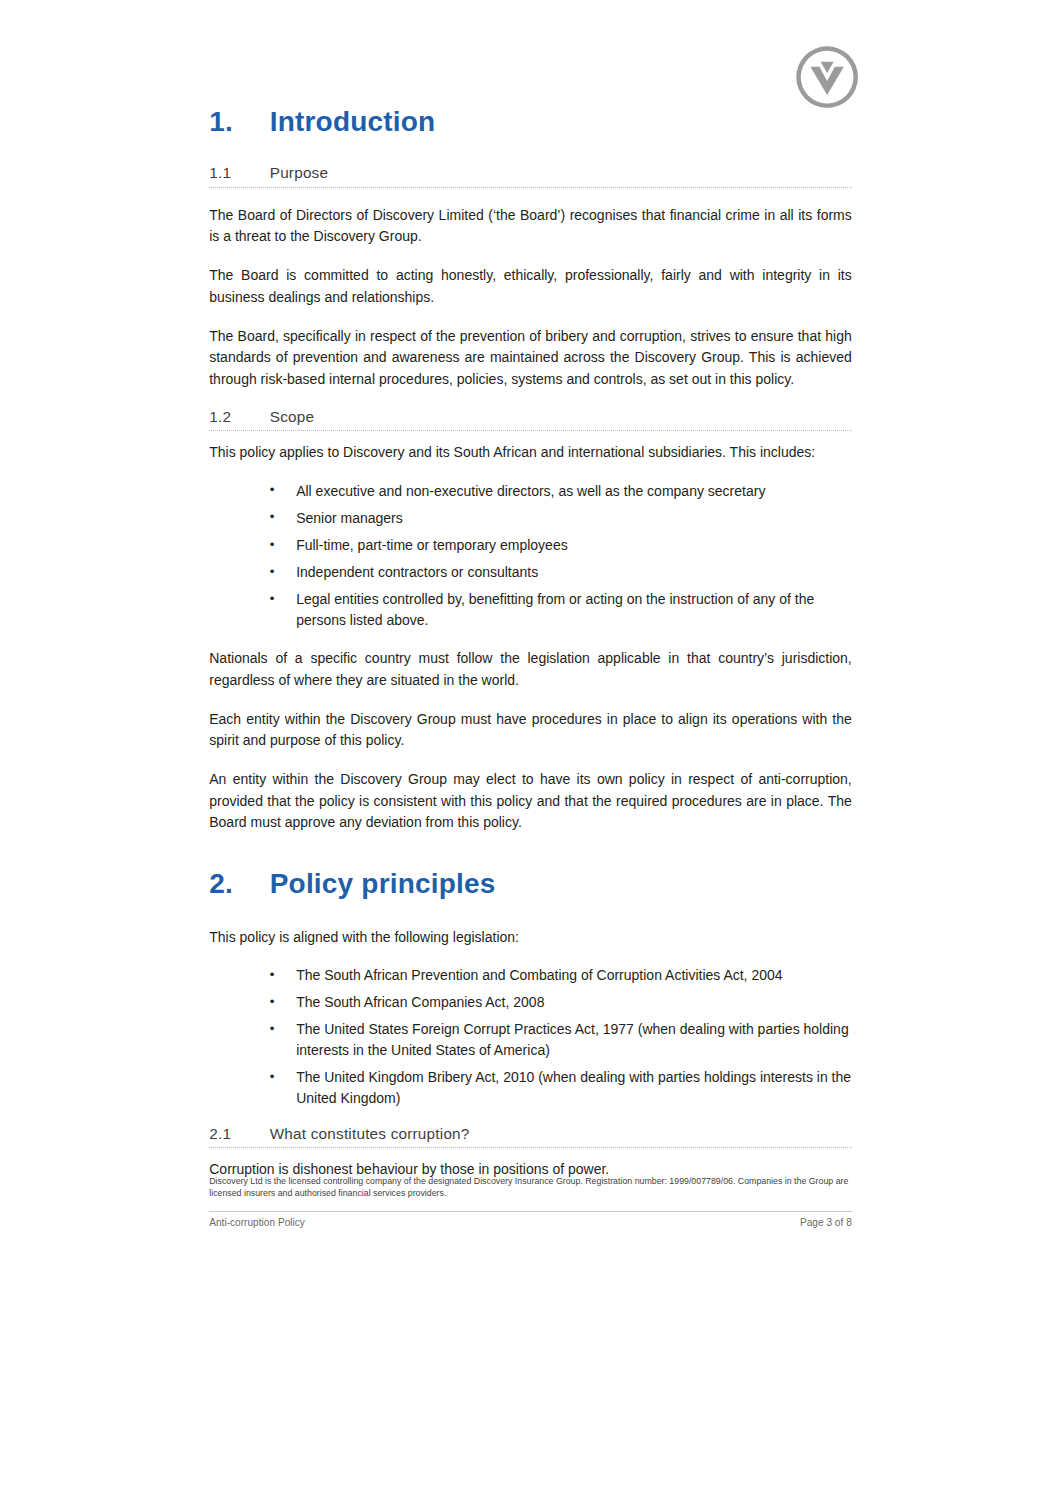1. Introduction
1.1 Purpose
The Board of Directors of Discovery Limited (‘the Board’) recognises that financial crime in all its forms is a threat to the Discovery Group.
The Board is committed to acting honestly, ethically, professionally, fairly and with integrity in its business dealings and relationships.
The Board, specifically in respect of the prevention of bribery and corruption, strives to ensure that high standards of prevention and awareness are maintained across the Discovery Group. This is achieved through risk-based internal procedures, policies, systems and controls, as set out in this policy.
1.2 Scope
This policy applies to Discovery and its South African and international subsidiaries. This includes:
All executive and non-executive directors, as well as the company secretary
Senior managers
Full-time, part-time or temporary employees
Independent contractors or consultants
Legal entities controlled by, benefitting from or acting on the instruction of any of the persons listed above.
Nationals of a specific country must follow the legislation applicable in that country’s jurisdiction, regardless of where they are situated in the world.
Each entity within the Discovery Group must have procedures in place to align its operations with the spirit and purpose of this policy.
An entity within the Discovery Group may elect to have its own policy in respect of anti-corruption, provided that the policy is consistent with this policy and that the required procedures are in place. The Board must approve any deviation from this policy.
2. Policy principles
This policy is aligned with the following legislation:
The South African Prevention and Combating of Corruption Activities Act, 2004
The South African Companies Act, 2008
The United States Foreign Corrupt Practices Act, 1977 (when dealing with parties holding interests in the United States of America)
The United Kingdom Bribery Act, 2010 (when dealing with parties holdings interests in the United Kingdom)
2.1 What constitutes corruption?
Corruption is dishonest behaviour by those in positions of power.
Discovery Ltd is the licensed controlling company of the designated Discovery Insurance Group. Registration number: 1999/007789/06. Companies in the Group are licensed insurers and authorised financial services providers.
Anti-corruption Policy Page 3 of 8